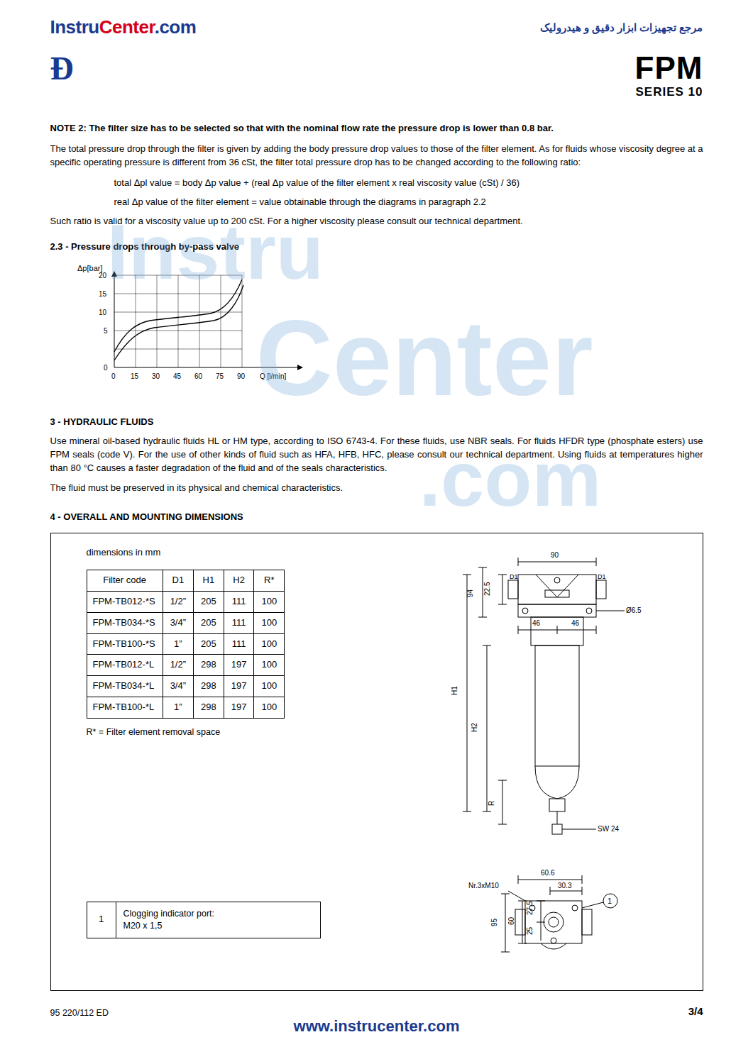Instru Center.com
مرجع تجهیزات ابزار دقیق و هیدرولیک
Ð
FPM
SERIES 10
NOTE 2: The filter size has to be selected so that with the nominal flow rate the pressure drop is lower than 0.8 bar.
The total pressure drop through the filter is given by adding the body pressure drop values to those of the filter element. As for fluids whose viscosity degree at a specific operating pressure is different from 36 cSt, the filter total pressure drop has to be changed according to the following ratio:
total Δpl value = body Δp value + (real Δp value of the filter element x real viscosity value (cSt) / 36)
real Δp value of the filter element = value obtainable through the diagrams in paragraph 2.2
Such ratio is valid for a viscosity value up to 200 cSt. For a higher viscosity please consult our technical department.
2.3 - Pressure drops through by-pass valve
Δp[bar] 20 15 10 5 0 0 15 30 45 60 75 90 Q [l/min]
3 - HYDRAULIC FLUIDS
Use mineral oil-based hydraulic fluids HL or HM type, according to ISO 6743-4. For these fluids, use NBR seals. For fluids HFDR type (phosphate esters) use FPM seals (code V). For the use of other kinds of fluid such as HFA, HFB, HFC, please consult our technical department. Using fluids at temperatures higher than 80 °C causes a faster degradation of the fluid and of the seals characteristics.
The fluid must be preserved in its physical and chemical characteristics.
4 - OVERALL AND MOUNTING DIMENSIONS
dimensions in mm
| Filter code | D1 | H1 | H2 | R* |
| --- | --- | --- | --- | --- |
| FPM-TB012-*S | 1/2” | 205 | 111 | 100 |
| FPM-TB034-*S | 3/4” | 205 | 111 | 100 |
| FPM-TB100-*S | 1” | 205 | 111 | 100 |
| FPM-TB012-*L | 1/2” | 298 | 197 | 100 |
| FPM-TB034-*L | 3/4” | 298 | 197 | 100 |
| FPM-TB100-*L | 1” | 298 | 197 | 100 |
R* = Filter element removal space
1
Clogging indicator port:
M20 x 1,5
90 D1 D1 Ø6.5 46 46 22.5 94 SW 24 H1 H2 R 60.6 30.3 Nr.3xM10 1 27.5 25 60 95
95 220/112 ED
3/4
www.instrucenter.com
Instru
Center
.com